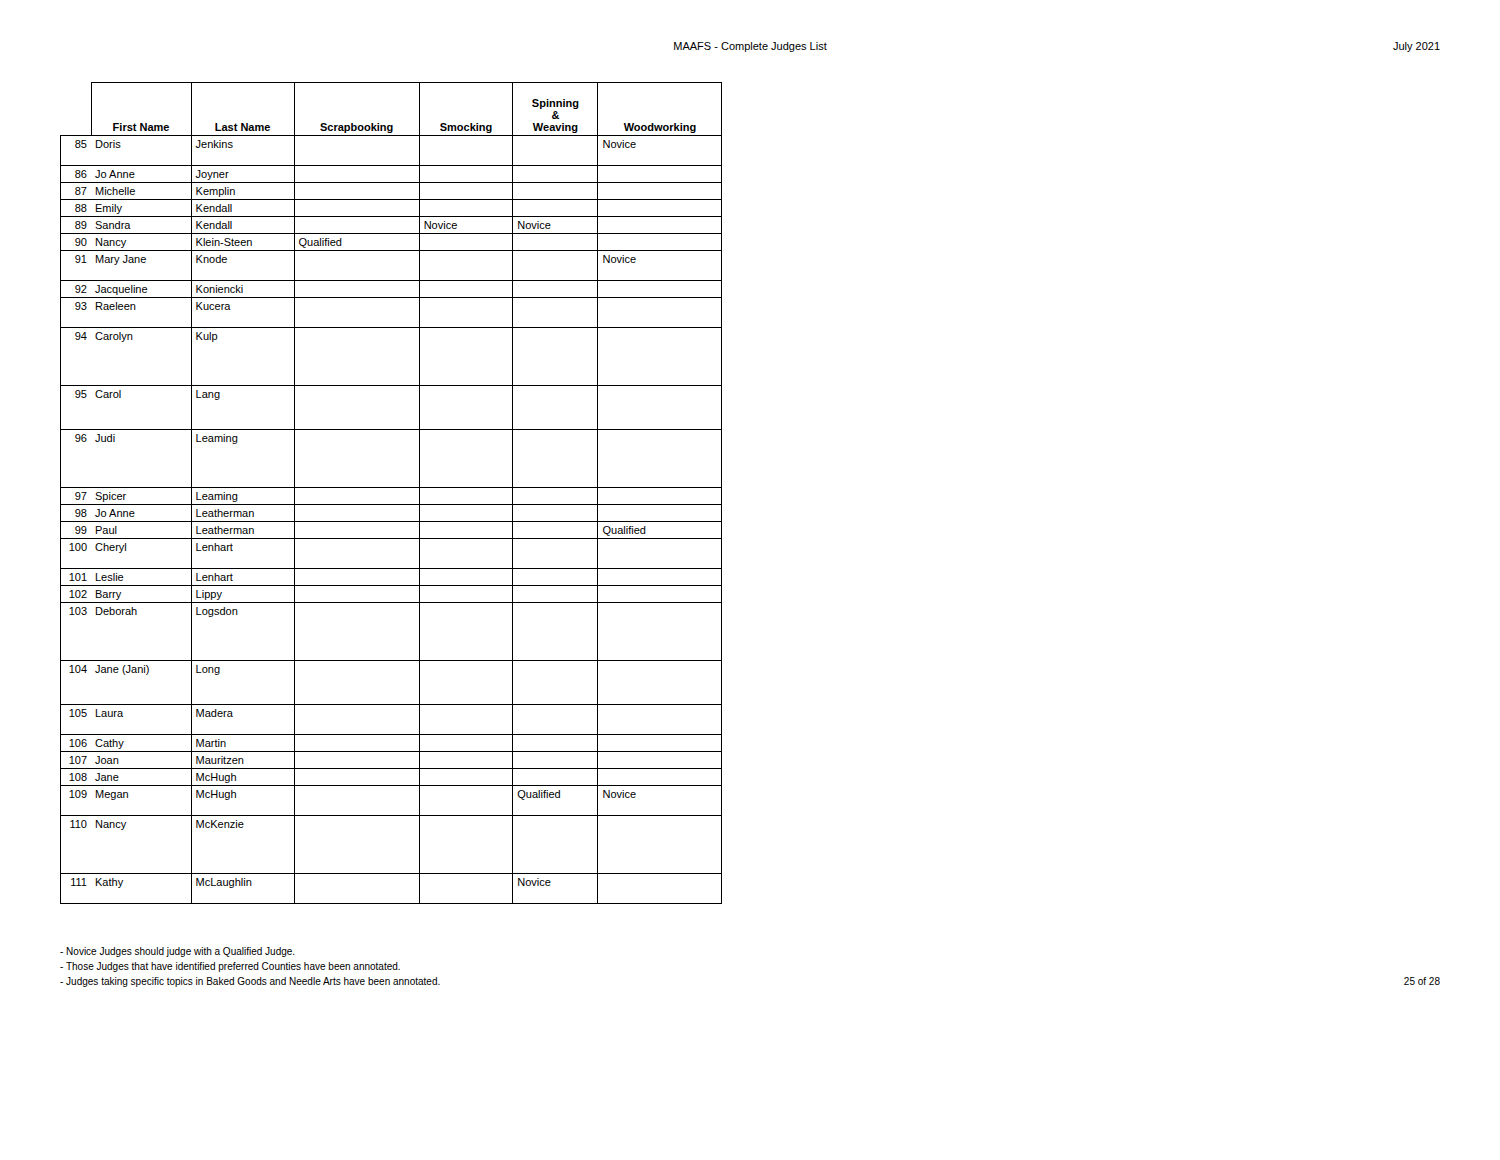MAAFS - Complete Judges List July 2021
| | First Name | Last Name | Scrapbooking | Smocking | Spinning & Weaving | Woodworking |
| --- | --- | --- | --- | --- | --- | --- |
| 85 | Doris | Jenkins | | | | Novice |
| 86 | Jo Anne | Joyner | | | | |
| 87 | Michelle | Kemplin | | | | |
| 88 | Emily | Kendall | | | | |
| 89 | Sandra | Kendall | | Novice | Novice | |
| 90 | Nancy | Klein-Steen | Qualified | | | |
| 91 | Mary Jane | Knode | | | | Novice |
| 92 | Jacqueline | Koniencki | | | | |
| 93 | Raeleen | Kucera | | | | |
| 94 | Carolyn | Kulp | | | | |
| 95 | Carol | Lang | | | | |
| 96 | Judi | Leaming | | | | |
| 97 | Spicer | Leaming | | | | |
| 98 | Jo Anne | Leatherman | | | | |
| 99 | Paul | Leatherman | | | | Qualified |
| 100 | Cheryl | Lenhart | | | | |
| 101 | Leslie | Lenhart | | | | |
| 102 | Barry | Lippy | | | | |
| 103 | Deborah | Logsdon | | | | |
| 104 | Jane (Jani) | Long | | | | |
| 105 | Laura | Madera | | | | |
| 106 | Cathy | Martin | | | | |
| 107 | Joan | Mauritzen | | | | |
| 108 | Jane | McHugh | | | | |
| 109 | Megan | McHugh | | | Qualified | Novice |
| 110 | Nancy | McKenzie | | | | |
| 111 | Kathy | McLaughlin | | | Novice | |
- Novice Judges should judge with a Qualified Judge.
- Those Judges that have identified preferred Counties have been annotated.
- Judges taking specific topics in Baked Goods and Needle Arts have been annotated. 25 of 28